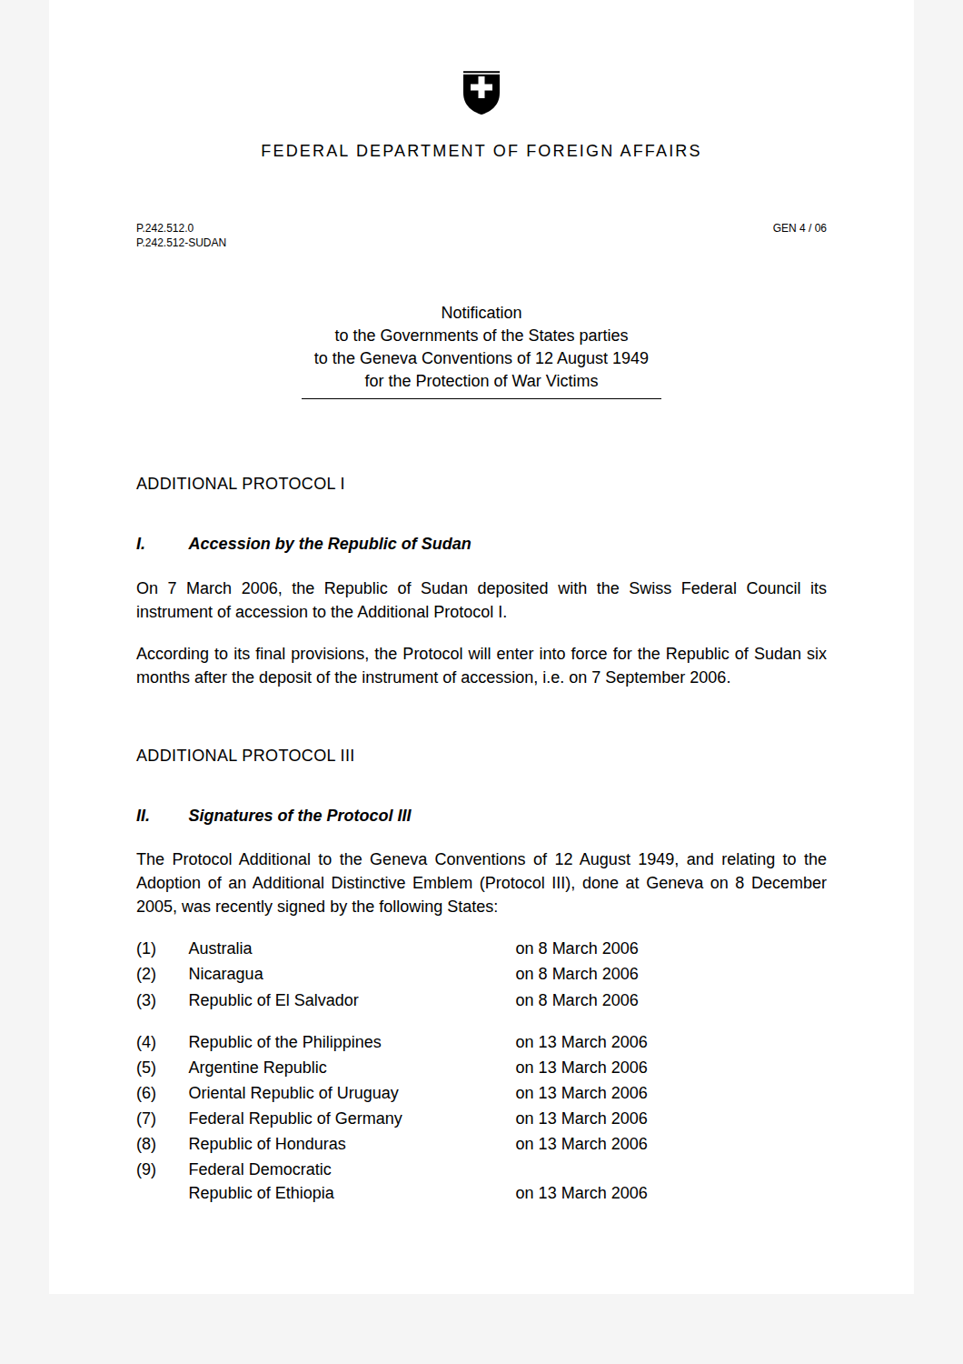FEDERAL DEPARTMENT OF FOREIGN AFFAIRS
P.242.512.0
P.242.512-SUDAN
GEN 4 / 06
Notification
to the Governments of the States parties
to the Geneva Conventions of 12 August 1949
for the Protection of War Victims
ADDITIONAL PROTOCOL I
I. Accession by the Republic of Sudan
On 7 March 2006, the Republic of Sudan deposited with the Swiss Federal Council its instrument of accession to the Additional Protocol I.
According to its final provisions, the Protocol will enter into force for the Republic of Sudan six months after the deposit of the instrument of accession, i.e. on 7 September 2006.
ADDITIONAL PROTOCOL III
II. Signatures of the Protocol III
The Protocol Additional to the Geneva Conventions of 12 August 1949, and relating to the Adoption of an Additional Distinctive Emblem (Protocol III), done at Geneva on 8 December 2005, was recently signed by the following States:
| (1) | Australia | on 8 March 2006 |
| (2) | Nicaragua | on 8 March 2006 |
| (3) | Republic of El Salvador | on 8 March 2006 |
| (4) | Republic of the Philippines | on 13 March 2006 |
| (5) | Argentine Republic | on 13 March 2006 |
| (6) | Oriental Republic of Uruguay | on 13 March 2006 |
| (7) | Federal Republic of Germany | on 13 March 2006 |
| (8) | Republic of Honduras | on 13 March 2006 |
| (9) | Federal Democratic Republic of Ethiopia | on 13 March 2006 |